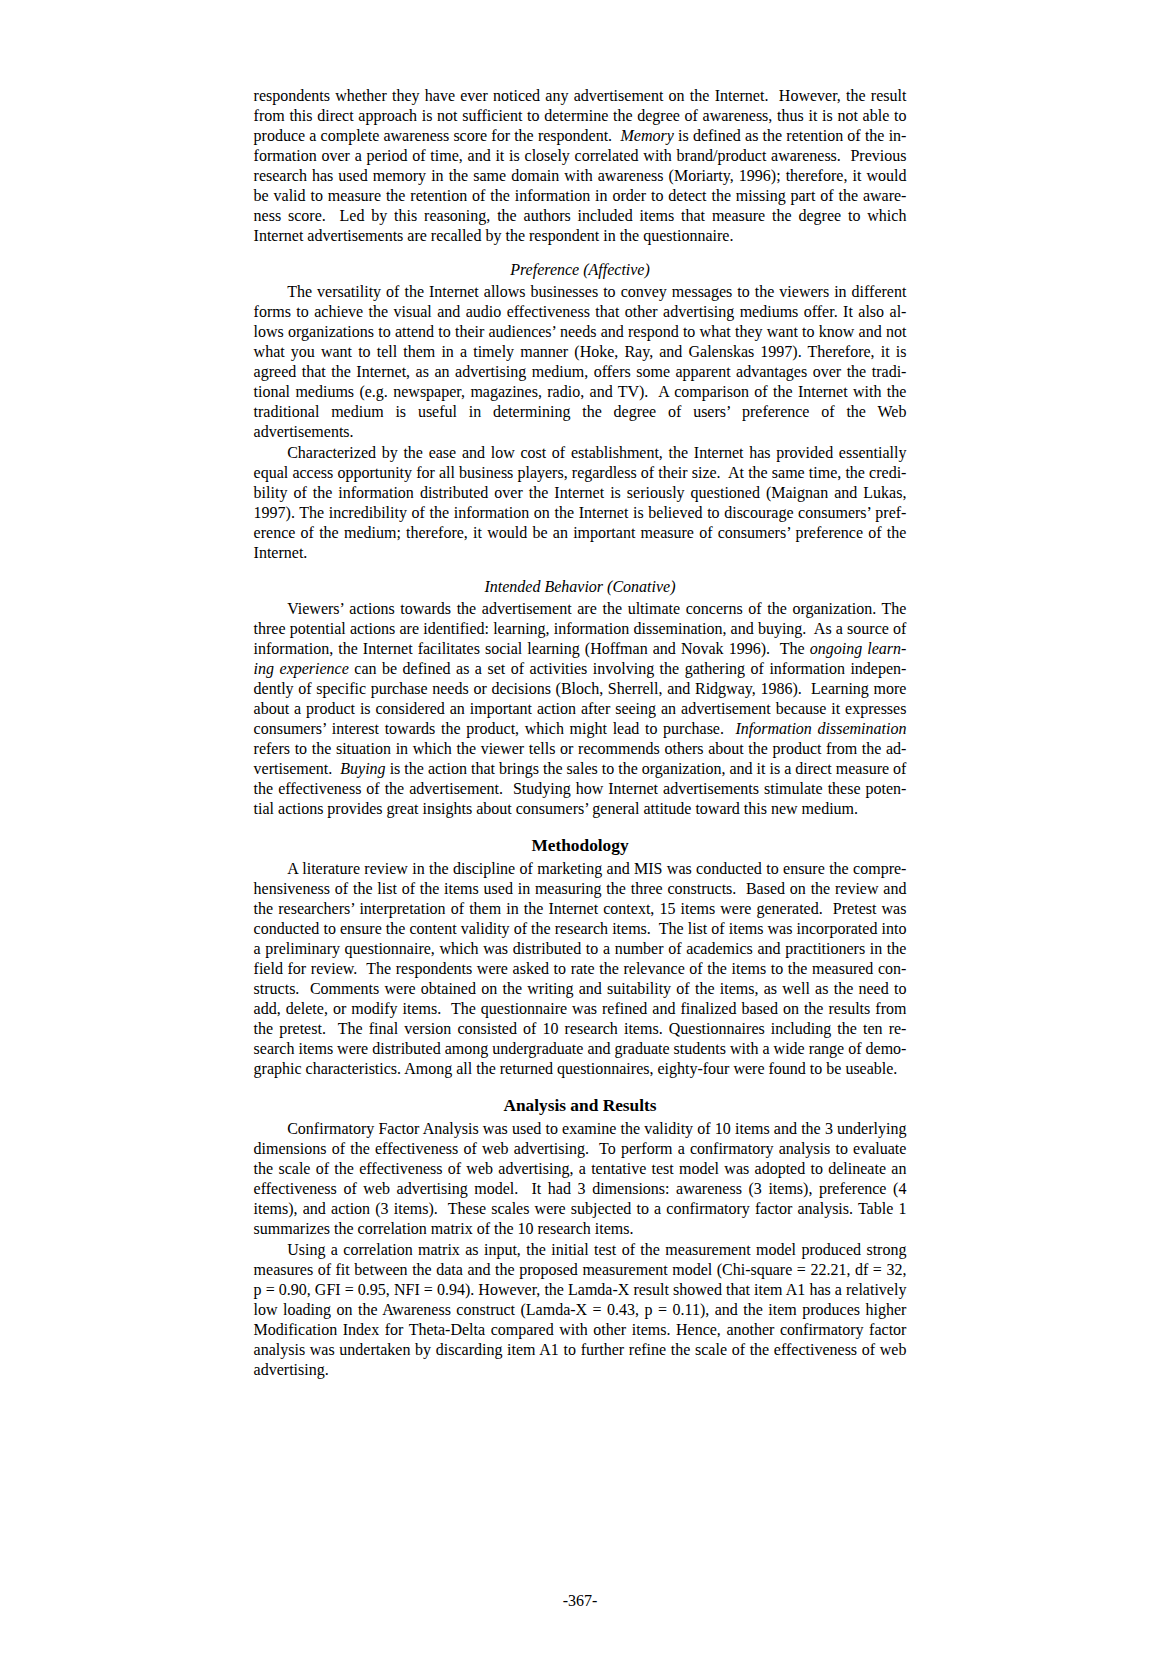respondents whether they have ever noticed any advertisement on the Internet. However, the result from this direct approach is not sufficient to determine the degree of awareness, thus it is not able to produce a complete awareness score for the respondent. Memory is defined as the retention of the information over a period of time, and it is closely correlated with brand/product awareness. Previous research has used memory in the same domain with awareness (Moriarty, 1996); therefore, it would be valid to measure the retention of the information in order to detect the missing part of the awareness score. Led by this reasoning, the authors included items that measure the degree to which Internet advertisements are recalled by the respondent in the questionnaire.
Preference (Affective)
The versatility of the Internet allows businesses to convey messages to the viewers in different forms to achieve the visual and audio effectiveness that other advertising mediums offer. It also allows organizations to attend to their audiences’ needs and respond to what they want to know and not what you want to tell them in a timely manner (Hoke, Ray, and Galenskas 1997). Therefore, it is agreed that the Internet, as an advertising medium, offers some apparent advantages over the traditional mediums (e.g. newspaper, magazines, radio, and TV). A comparison of the Internet with the traditional medium is useful in determining the degree of users’ preference of the Web advertisements.
Characterized by the ease and low cost of establishment, the Internet has provided essentially equal access opportunity for all business players, regardless of their size. At the same time, the credibility of the information distributed over the Internet is seriously questioned (Maignan and Lukas, 1997). The incredibility of the information on the Internet is believed to discourage consumers’ preference of the medium; therefore, it would be an important measure of consumers’ preference of the Internet.
Intended Behavior (Conative)
Viewers’ actions towards the advertisement are the ultimate concerns of the organization. The three potential actions are identified: learning, information dissemination, and buying. As a source of information, the Internet facilitates social learning (Hoffman and Novak 1996). The ongoing learning experience can be defined as a set of activities involving the gathering of information independently of specific purchase needs or decisions (Bloch, Sherrell, and Ridgway, 1986). Learning more about a product is considered an important action after seeing an advertisement because it expresses consumers’ interest towards the product, which might lead to purchase. Information dissemination refers to the situation in which the viewer tells or recommends others about the product from the advertisement. Buying is the action that brings the sales to the organization, and it is a direct measure of the effectiveness of the advertisement. Studying how Internet advertisements stimulate these potential actions provides great insights about consumers’ general attitude toward this new medium.
Methodology
A literature review in the discipline of marketing and MIS was conducted to ensure the comprehensiveness of the list of the items used in measuring the three constructs. Based on the review and the researchers’ interpretation of them in the Internet context, 15 items were generated. Pretest was conducted to ensure the content validity of the research items. The list of items was incorporated into a preliminary questionnaire, which was distributed to a number of academics and practitioners in the field for review. The respondents were asked to rate the relevance of the items to the measured constructs. Comments were obtained on the writing and suitability of the items, as well as the need to add, delete, or modify items. The questionnaire was refined and finalized based on the results from the pretest. The final version consisted of 10 research items. Questionnaires including the ten research items were distributed among undergraduate and graduate students with a wide range of demographic characteristics. Among all the returned questionnaires, eighty-four were found to be useable.
Analysis and Results
Confirmatory Factor Analysis was used to examine the validity of 10 items and the 3 underlying dimensions of the effectiveness of web advertising. To perform a confirmatory analysis to evaluate the scale of the effectiveness of web advertising, a tentative test model was adopted to delineate an effectiveness of web advertising model. It had 3 dimensions: awareness (3 items), preference (4 items), and action (3 items). These scales were subjected to a confirmatory factor analysis. Table 1 summarizes the correlation matrix of the 10 research items.
Using a correlation matrix as input, the initial test of the measurement model produced strong measures of fit between the data and the proposed measurement model (Chi-square = 22.21, df = 32, p = 0.90, GFI = 0.95, NFI = 0.94). However, the Lamda-X result showed that item A1 has a relatively low loading on the Awareness construct (Lamda-X = 0.43, p = 0.11), and the item produces higher Modification Index for Theta-Delta compared with other items. Hence, another confirmatory factor analysis was undertaken by discarding item A1 to further refine the scale of the effectiveness of web advertising.
-367-